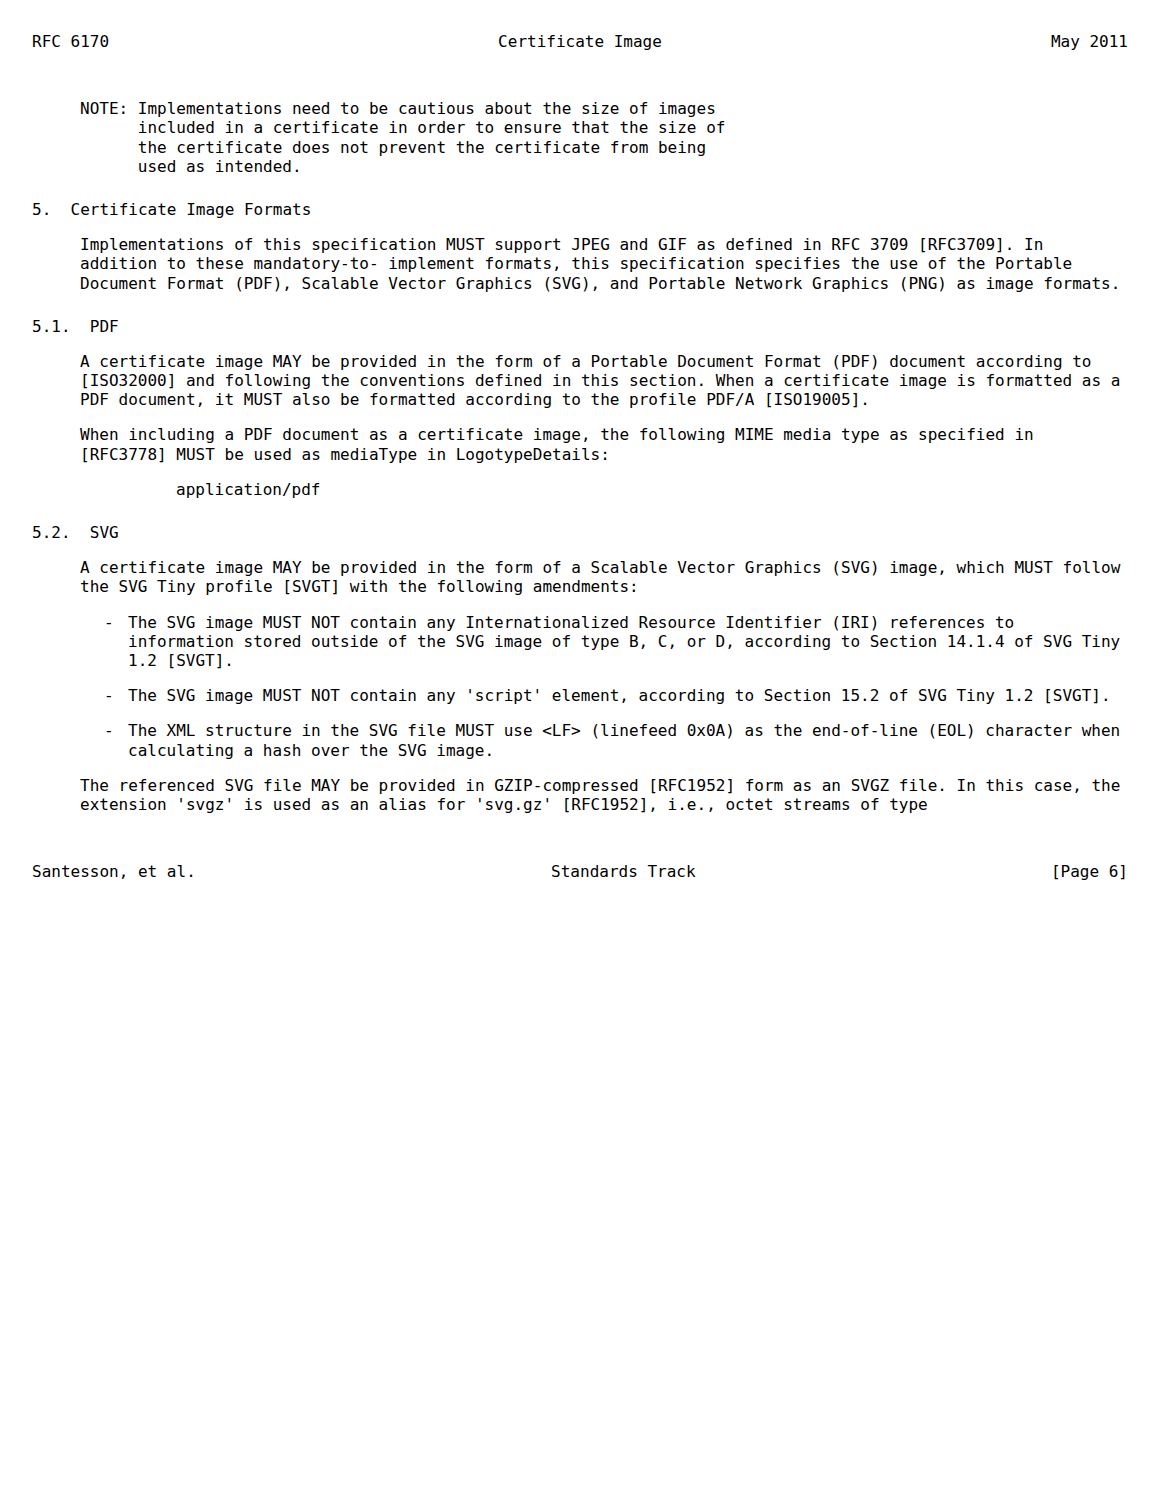RFC 6170 Certificate Image May 2011
NOTE: Implementations need to be cautious about the size of images
      included in a certificate in order to ensure that the size of
      the certificate does not prevent the certificate from being
      used as intended.
5. Certificate Image Formats
Implementations of this specification MUST support JPEG and GIF as defined in RFC 3709 [RFC3709]. In addition to these mandatory-to- implement formats, this specification specifies the use of the Portable Document Format (PDF), Scalable Vector Graphics (SVG), and Portable Network Graphics (PNG) as image formats.
5.1. PDF
A certificate image MAY be provided in the form of a Portable Document Format (PDF) document according to [ISO32000] and following the conventions defined in this section. When a certificate image is formatted as a PDF document, it MUST also be formatted according to the profile PDF/A [ISO19005].
When including a PDF document as a certificate image, the following MIME media type as specified in [RFC3778] MUST be used as mediaType in LogotypeDetails:
application/pdf
5.2. SVG
A certificate image MAY be provided in the form of a Scalable Vector Graphics (SVG) image, which MUST follow the SVG Tiny profile [SVGT] with the following amendments:
The SVG image MUST NOT contain any Internationalized Resource Identifier (IRI) references to information stored outside of the SVG image of type B, C, or D, according to Section 14.1.4 of SVG Tiny 1.2 [SVGT].
The SVG image MUST NOT contain any 'script' element, according to Section 15.2 of SVG Tiny 1.2 [SVGT].
The XML structure in the SVG file MUST use <LF> (linefeed 0x0A) as the end-of-line (EOL) character when calculating a hash over the SVG image.
The referenced SVG file MAY be provided in GZIP-compressed [RFC1952] form as an SVGZ file. In this case, the extension 'svgz' is used as an alias for 'svg.gz' [RFC1952], i.e., octet streams of type
Santesson, et al. Standards Track [Page 6]